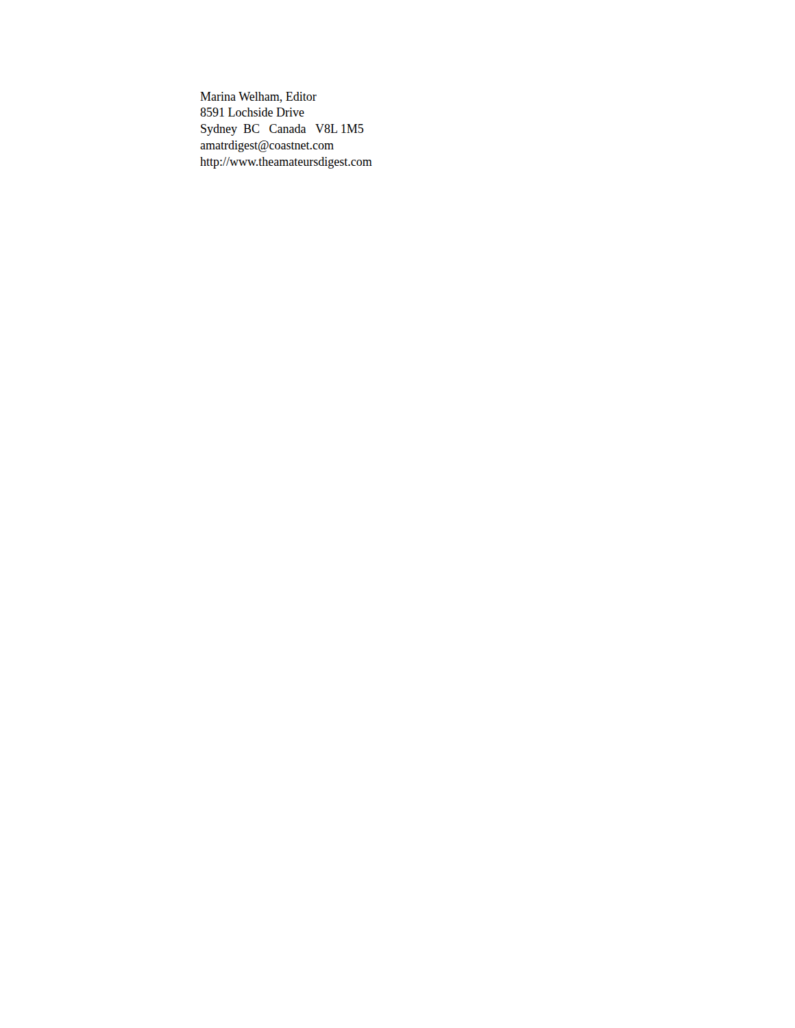Marina Welham, Editor
8591 Lochside Drive
Sydney BC Canada V8L 1M5
amatrdigest@coastnet.com
http://www.theamateursdigest.com